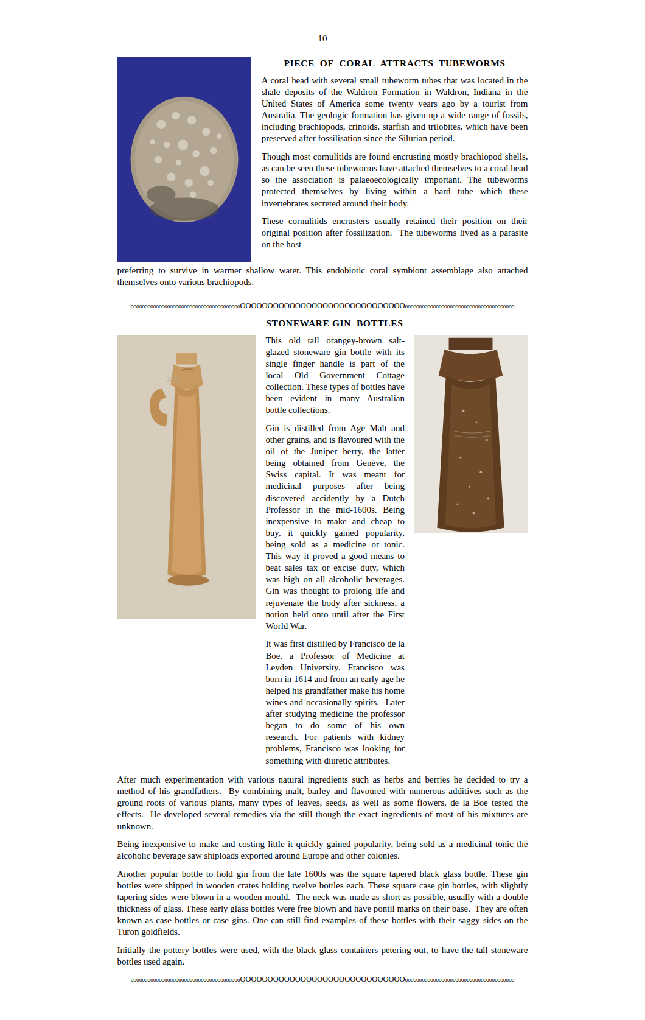10
PIECE OF CORAL ATTRACTS TUBEWORMS
A coral head with several small tubeworm tubes that was located in the shale deposits of the Waldron Formation in Waldron, Indiana in the United States of America some twenty years ago by a tourist from Australia. The geologic formation has given up a wide range of fossils, including brachiopods, crinoids, starfish and trilobites, which have been preserved after fossilisation since the Silurian period.
Though most cornulitids are found encrusting mostly brachiopod shells, as can be seen these tubeworms have attached themselves to a coral head so the association is palaeoecologically important. The tubeworms protected themselves by living within a hard tube which these invertebrates secreted around their body.
These cornulitids encrusters usually retained their position on their original position after fossilization. The tubeworms lived as a parasite on the host
preferring to survive in warmer shallow water. This endobiotic coral symbiont assemblage also attached themselves onto various brachiopods.
oooooooooooooooooooooooooooooooooooooooOOOOOOOOOOOOOOOOOOOOOOOOOOOOOOooooooooooooooooooooooooooooooooooooooo
STONEWARE GIN BOTTLES
This old tall orangey-brown salt-glazed stoneware gin bottle with its single finger handle is part of the local Old Government Cottage collection. These types of bottles have been evident in many Australian bottle collections.
Gin is distilled from Age Malt and other grains, and is flavoured with the oil of the Juniper berry, the latter being obtained from Genève, the Swiss capital. It was meant for medicinal purposes after being discovered accidently by a Dutch Professor in the mid-1600s. Being inexpensive to make and cheap to buy, it quickly gained popularity, being sold as a medicine or tonic. This way it proved a good means to beat sales tax or excise duty, which was high on all alcoholic beverages. Gin was thought to prolong life and rejuvenate the body after sickness, a notion held onto until after the First World War.
It was first distilled by Francisco de la Boe, a Professor of Medicine at Leyden University. Francisco was born in 1614 and from an early age he helped his grandfather make his home wines and occasionally spirits. Later after studying medicine the professor began to do some of his own research. For patients with kidney problems, Francisco was looking for something with diuretic attributes.
After much experimentation with various natural ingredients such as herbs and berries he decided to try a method of his grandfathers. By combining malt, barley and flavoured with numerous additives such as the ground roots of various plants, many types of leaves, seeds, as well as some flowers, de la Boe tested the effects. He developed several remedies via the still though the exact ingredients of most of his mixtures are unknown.
Being inexpensive to make and costing little it quickly gained popularity, being sold as a medicinal tonic the alcoholic beverage saw shiploads exported around Europe and other colonies.
Another popular bottle to hold gin from the late 1600s was the square tapered black glass bottle. These gin bottles were shipped in wooden crates holding twelve bottles each. These square case gin bottles, with slightly tapering sides were blown in a wooden mould. The neck was made as short as possible, usually with a double thickness of glass. These early glass bottles were free blown and have pontil marks on their base. They are often known as case bottles or case gins. One can still find examples of these bottles with their saggy sides on the Turon goldfields.
Initially the pottery bottles were used, with the black glass containers petering out, to have the tall stoneware bottles used again.
oooooooooooooooooooooooooooooooooooooooOOOOOOOOOOOOOOOOOOOOOOOOOOOOOOooooooooooooooooooooooooooooooooooooooo